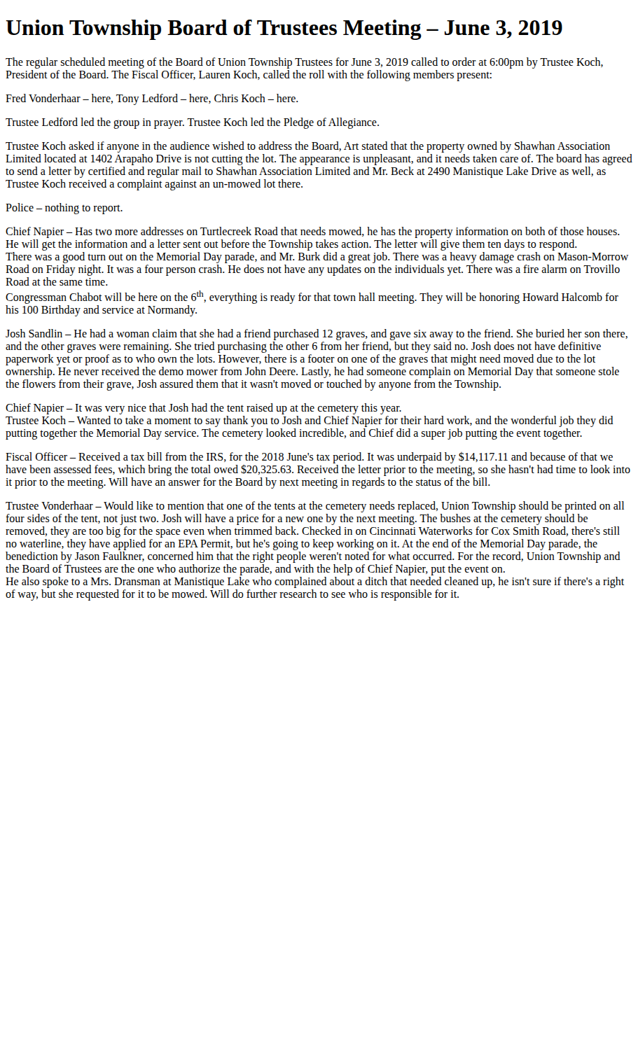Union Township Board of Trustees Meeting – June 3, 2019
The regular scheduled meeting of the Board of Union Township Trustees for June 3, 2019 called to order at 6:00pm by Trustee Koch, President of the Board. The Fiscal Officer, Lauren Koch, called the roll with the following members present:
Fred Vonderhaar – here, Tony Ledford – here, Chris Koch – here.
Trustee Ledford led the group in prayer. Trustee Koch led the Pledge of Allegiance.
Trustee Koch asked if anyone in the audience wished to address the Board, Art stated that the property owned by Shawhan Association Limited located at 1402 Arapaho Drive is not cutting the lot. The appearance is unpleasant, and it needs taken care of. The board has agreed to send a letter by certified and regular mail to Shawhan Association Limited and Mr. Beck at 2490 Manistique Lake Drive as well, as Trustee Koch received a complaint against an un-mowed lot there.
Police – nothing to report.
Chief Napier – Has two more addresses on Turtlecreek Road that needs mowed, he has the property information on both of those houses. He will get the information and a letter sent out before the Township takes action. The letter will give them ten days to respond.
There was a good turn out on the Memorial Day parade, and Mr. Burk did a great job. There was a heavy damage crash on Mason-Morrow Road on Friday night. It was a four person crash. He does not have any updates on the individuals yet. There was a fire alarm on Trovillo Road at the same time.
Congressman Chabot will be here on the 6th, everything is ready for that town hall meeting. They will be honoring Howard Halcomb for his 100 Birthday and service at Normandy.
Josh Sandlin – He had a woman claim that she had a friend purchased 12 graves, and gave six away to the friend. She buried her son there, and the other graves were remaining. She tried purchasing the other 6 from her friend, but they said no. Josh does not have definitive paperwork yet or proof as to who own the lots. However, there is a footer on one of the graves that might need moved due to the lot ownership. He never received the demo mower from John Deere. Lastly, he had someone complain on Memorial Day that someone stole the flowers from their grave, Josh assured them that it wasn't moved or touched by anyone from the Township.
Chief Napier – It was very nice that Josh had the tent raised up at the cemetery this year.
Trustee Koch – Wanted to take a moment to say thank you to Josh and Chief Napier for their hard work, and the wonderful job they did putting together the Memorial Day service. The cemetery looked incredible, and Chief did a super job putting the event together.
Fiscal Officer – Received a tax bill from the IRS, for the 2018 June's tax period. It was underpaid by $14,117.11 and because of that we have been assessed fees, which bring the total owed $20,325.63. Received the letter prior to the meeting, so she hasn't had time to look into it prior to the meeting. Will have an answer for the Board by next meeting in regards to the status of the bill.
Trustee Vonderhaar – Would like to mention that one of the tents at the cemetery needs replaced, Union Township should be printed on all four sides of the tent, not just two. Josh will have a price for a new one by the next meeting. The bushes at the cemetery should be removed, they are too big for the space even when trimmed back. Checked in on Cincinnati Waterworks for Cox Smith Road, there's still no waterline, they have applied for an EPA Permit, but he's going to keep working on it. At the end of the Memorial Day parade, the benediction by Jason Faulkner, concerned him that the right people weren't noted for what occurred. For the record, Union Township and the Board of Trustees are the one who authorize the parade, and with the help of Chief Napier, put the event on.
He also spoke to a Mrs. Dransman at Manistique Lake who complained about a ditch that needed cleaned up, he isn't sure if there's a right of way, but she requested for it to be mowed. Will do further research to see who is responsible for it.